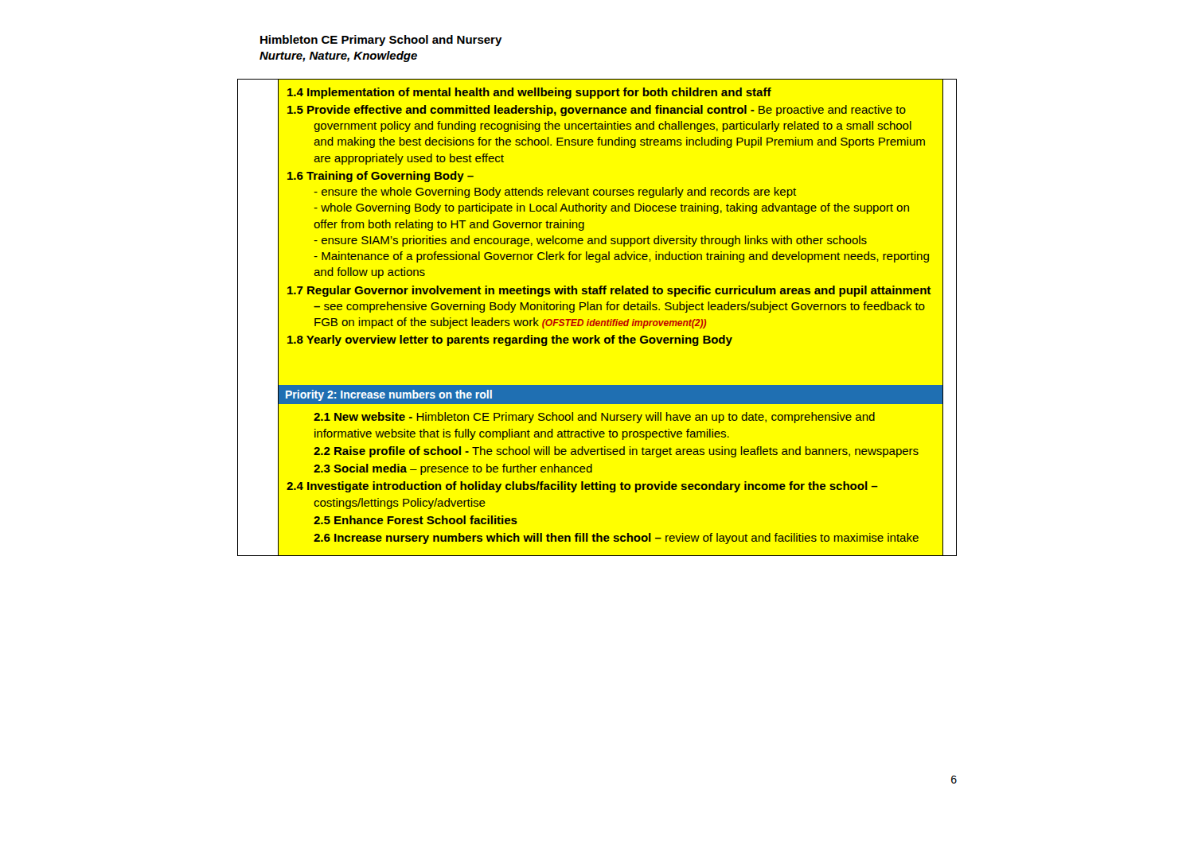Himbleton CE Primary School and Nursery
Nurture, Nature, Knowledge
| | 1.4 Implementation of mental health and wellbeing support for both children and staff 1.5 Provide effective and committed leadership, governance and financial control - Be proactive and reactive to government policy and funding recognising the uncertainties and challenges, particularly related to a small school and making the best decisions for the school. Ensure funding streams including Pupil Premium and Sports Premium are appropriately used to best effect 1.6 Training of Governing Body – - ensure the whole Governing Body attends relevant courses regularly and records are kept - whole Governing Body to participate in Local Authority and Diocese training, taking advantage of the support on offer from both relating to HT and Governor training - ensure SIAM’s priorities and encourage, welcome and support diversity through links with other schools - Maintenance of a professional Governor Clerk for legal advice, induction training and development needs, reporting and follow up actions 1.7 Regular Governor involvement in meetings with staff related to specific curriculum areas and pupil attainment – see comprehensive Governing Body Monitoring Plan for details. Subject leaders/subject Governors to feedback to FGB on impact of the subject leaders work (OFSTED identified improvement(2)) 1.8 Yearly overview letter to parents regarding the work of the Governing Body Priority 2: Increase numbers on the roll 2.1 New website - Himbleton CE Primary School and Nursery will have an up to date, comprehensive and informative website that is fully compliant and attractive to prospective families. 2.2 Raise profile of school - The school will be advertised in target areas using leaflets and banners, newspapers 2.3 Social media – presence to be further enhanced 2.4 Investigate introduction of holiday clubs/facility letting to provide secondary income for the school – costings/lettings Policy/advertise 2.5 Enhance Forest School facilities 2.6 Increase nursery numbers which will then fill the school – review of layout and facilities to maximise intake | |
6